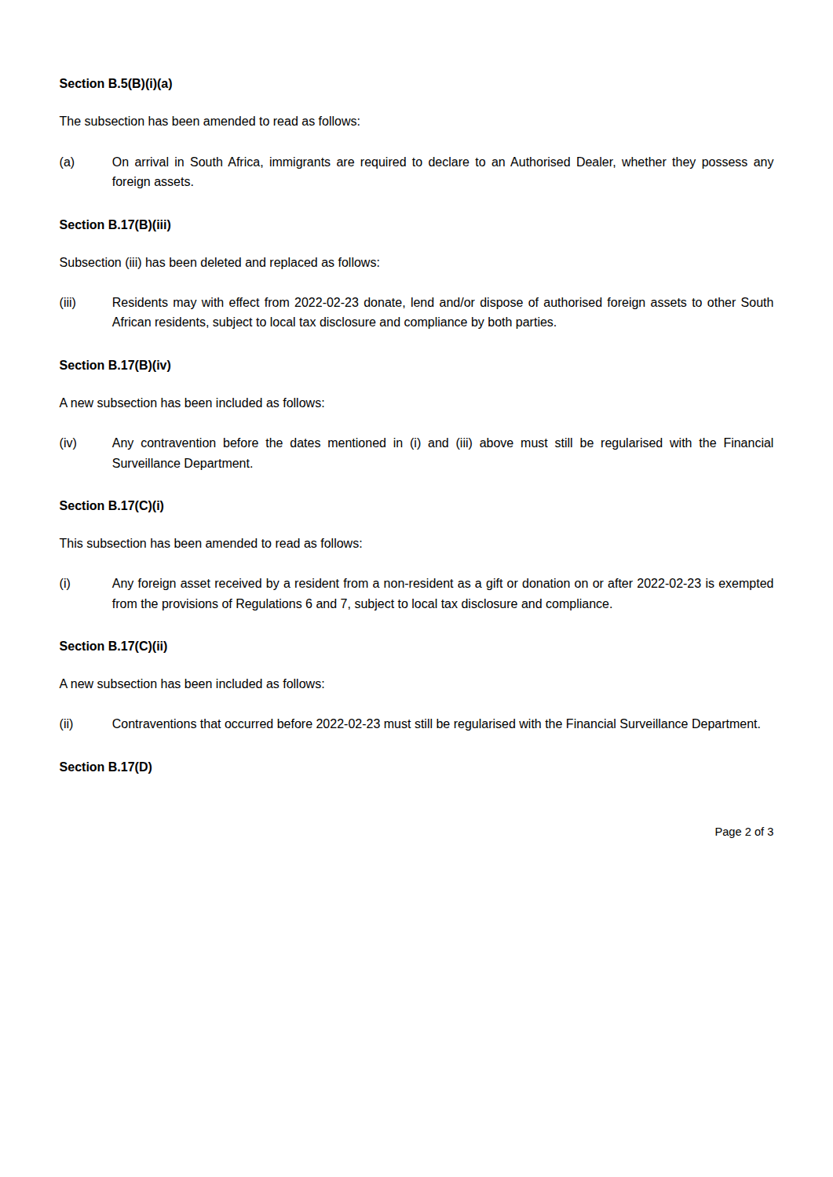Section B.5(B)(i)(a)
The subsection has been amended to read as follows:
(a)
On arrival in South Africa, immigrants are required to declare to an Authorised Dealer, whether they possess any foreign assets.
Section B.17(B)(iii)
Subsection (iii) has been deleted and replaced as follows:
(iii)
Residents may with effect from 2022-02-23 donate, lend and/or dispose of authorised foreign assets to other South African residents, subject to local tax disclosure and compliance by both parties.
Section B.17(B)(iv)
A new subsection has been included as follows:
(iv)
Any contravention before the dates mentioned in (i) and (iii) above must still be regularised with the Financial Surveillance Department.
Section B.17(C)(i)
This subsection has been amended to read as follows:
(i)
Any foreign asset received by a resident from a non-resident as a gift or donation on or after 2022-02-23 is exempted from the provisions of Regulations 6 and 7, subject to local tax disclosure and compliance.
Section B.17(C)(ii)
A new subsection has been included as follows:
(ii)
Contraventions that occurred before 2022-02-23 must still be regularised with the Financial Surveillance Department.
Section B.17(D)
Page 2 of 3